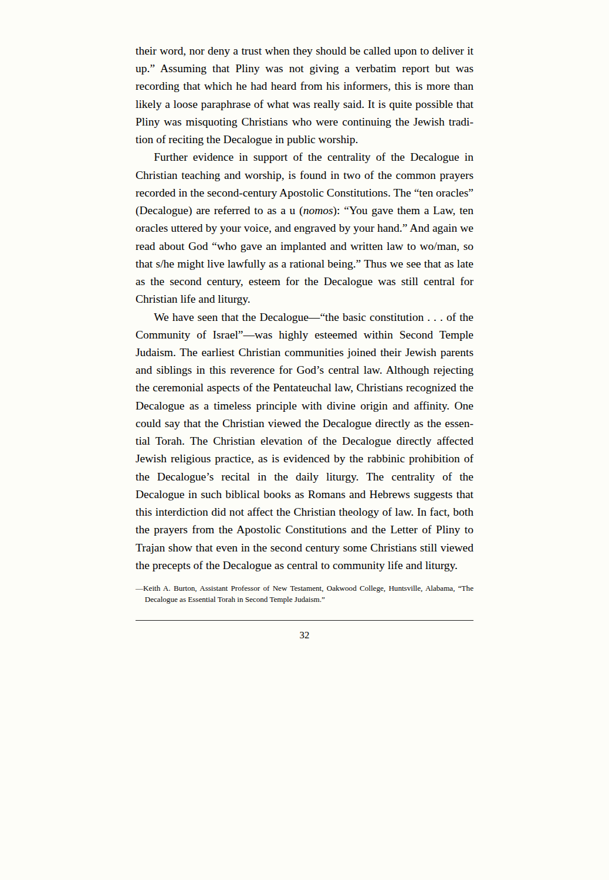their word, nor deny a trust when they should be called upon to deliver it up.” Assuming that Pliny was not giving a verbatim report but was recording that which he had heard from his informers, this is more than likely a loose paraphrase of what was really said. It is quite possible that Pliny was misquoting Christians who were continuing the Jewish tradition of reciting the Decalogue in public worship.
Further evidence in support of the centrality of the Decalogue in Christian teaching and worship, is found in two of the common prayers recorded in the second-century Apostolic Constitutions. The “ten oracles” (Decalogue) are referred to as a u (nomos): “You gave them a Law, ten oracles uttered by your voice, and engraved by your hand.” And again we read about God “who gave an implanted and written law to wo/man, so that s/he might live lawfully as a rational being.” Thus we see that as late as the second century, esteem for the Decalogue was still central for Christian life and liturgy.
We have seen that the Decalogue—“the basic constitution . . . of the Community of Israel”—was highly esteemed within Second Temple Judaism. The earliest Christian communities joined their Jewish parents and siblings in this reverence for God’s central law. Although rejecting the ceremonial aspects of the Pentateuchal law, Christians recognized the Decalogue as a timeless principle with divine origin and affinity. One could say that the Christian viewed the Decalogue directly as the essential Torah. The Christian elevation of the Decalogue directly affected Jewish religious practice, as is evidenced by the rabbinic prohibition of the Decalogue’s recital in the daily liturgy. The centrality of the Decalogue in such biblical books as Romans and Hebrews suggests that this interdiction did not affect the Christian theology of law. In fact, both the prayers from the Apostolic Constitutions and the Letter of Pliny to Trajan show that even in the second century some Christians still viewed the precepts of the Decalogue as central to community life and liturgy.
—Keith A. Burton, Assistant Professor of New Testament, Oakwood College, Huntsville, Alabama, “The Decalogue as Essential Torah in Second Temple Judaism.”
32